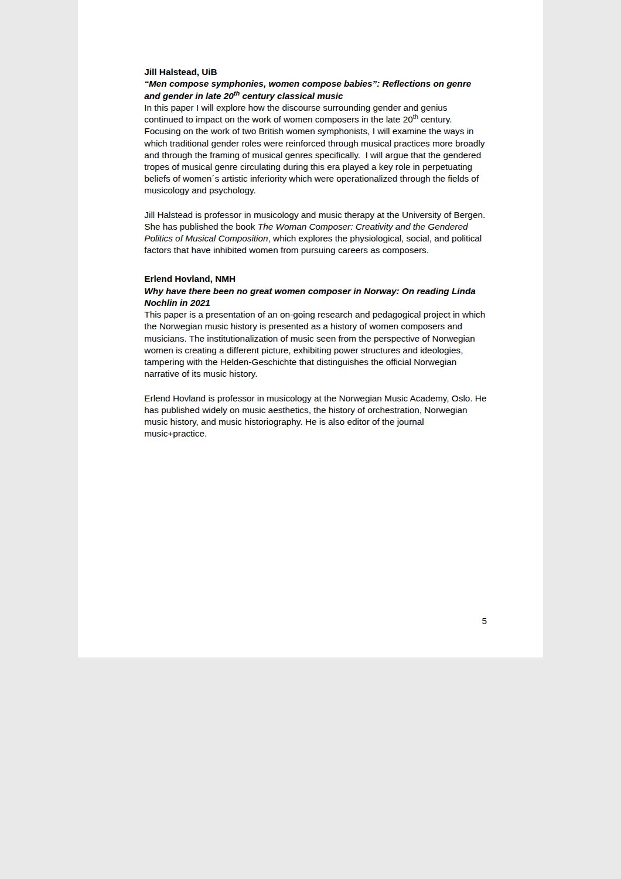Jill Halstead, UiB
“Men compose symphonies, women compose babies”: Reflections on genre and gender in late 20th century classical music
In this paper I will explore how the discourse surrounding gender and genius continued to impact on the work of women composers in the late 20th century. Focusing on the work of two British women symphonists, I will examine the ways in which traditional gender roles were reinforced through musical practices more broadly and through the framing of musical genres specifically. I will argue that the gendered tropes of musical genre circulating during this era played a key role in perpetuating beliefs of women´s artistic inferiority which were operationalized through the fields of musicology and psychology.
Jill Halstead is professor in musicology and music therapy at the University of Bergen. She has published the book The Woman Composer: Creativity and the Gendered Politics of Musical Composition, which explores the physiological, social, and political factors that have inhibited women from pursuing careers as composers.
Erlend Hovland, NMH
Why have there been no great women composer in Norway: On reading Linda Nochlin in 2021
This paper is a presentation of an on-going research and pedagogical project in which the Norwegian music history is presented as a history of women composers and musicians. The institutionalization of music seen from the perspective of Norwegian women is creating a different picture, exhibiting power structures and ideologies, tampering with the Helden-Geschichte that distinguishes the official Norwegian narrative of its music history.
Erlend Hovland is professor in musicology at the Norwegian Music Academy, Oslo. He has published widely on music aesthetics, the history of orchestration, Norwegian music history, and music historiography. He is also editor of the journal music+practice.
5